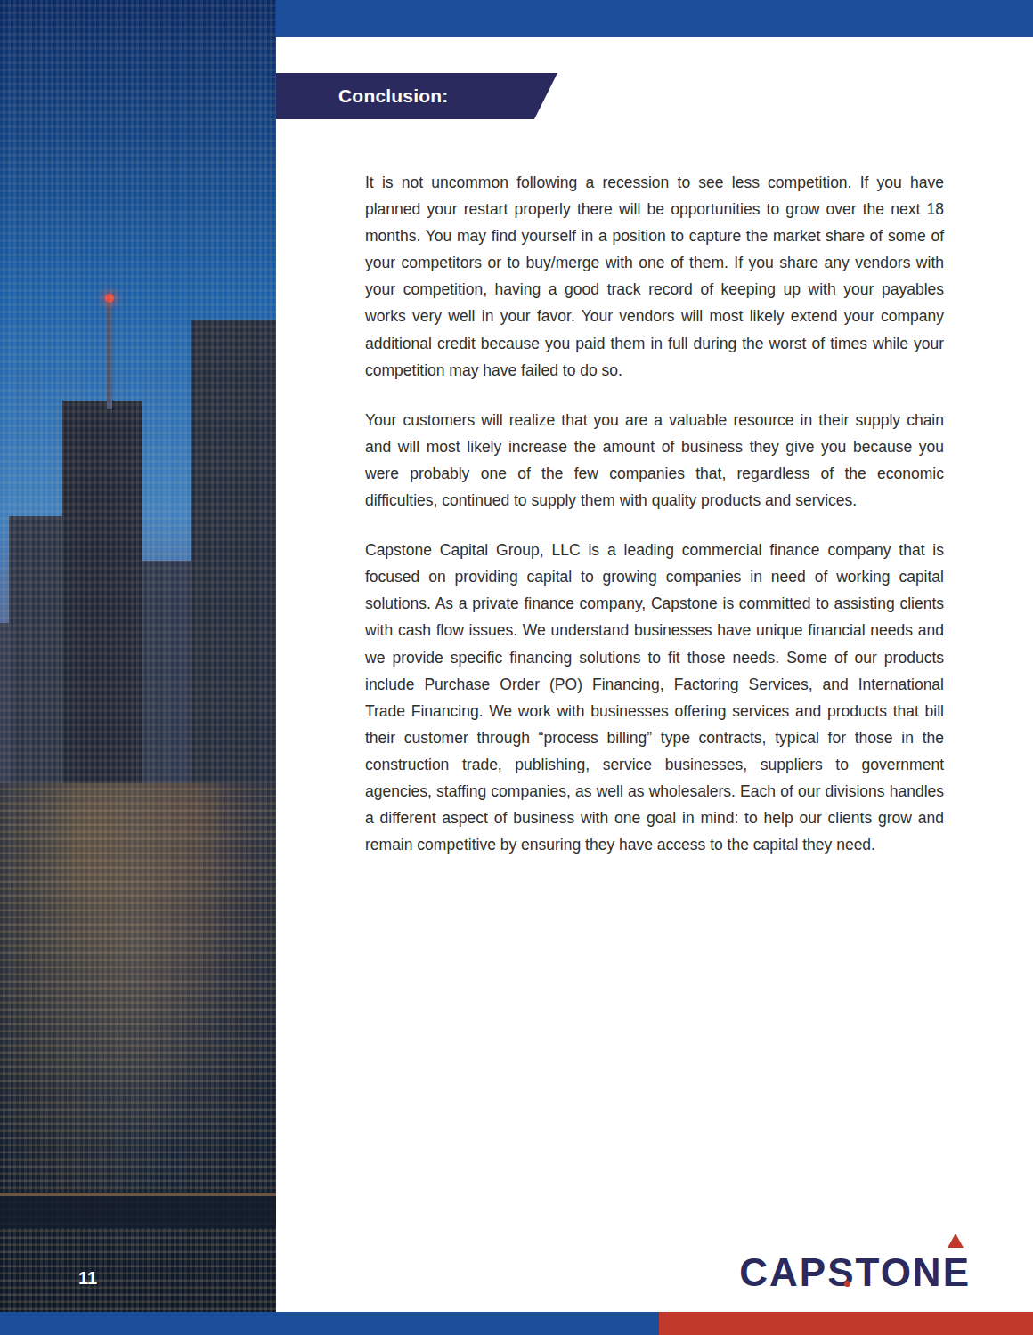11
Conclusion:
It is not uncommon following a recession to see less competition. If you have planned your restart properly there will be opportunities to grow over the next 18 months. You may find yourself in a position to capture the market share of some of your competitors or to buy/merge with one of them. If you share any vendors with your competition, having a good track record of keeping up with your payables works very well in your favor. Your vendors will most likely extend your company additional credit because you paid them in full during the worst of times while your competition may have failed to do so.
Your customers will realize that you are a valuable resource in their supply chain and will most likely increase the amount of business they give you because you were probably one of the few companies that, regardless of the economic difficulties, continued to supply them with quality products and services.
Capstone Capital Group, LLC is a leading commercial finance company that is focused on providing capital to growing companies in need of working capital solutions. As a private finance company, Capstone is committed to assisting clients with cash flow issues. We understand businesses have unique financial needs and we provide specific financing solutions to fit those needs. Some of our products include Purchase Order (PO) Financing, Factoring Services, and International Trade Financing. We work with businesses offering services and products that bill their customer through “process billing” type contracts, typical for those in the construction trade, publishing, service businesses, suppliers to government agencies, staffing companies, as well as wholesalers. Each of our divisions handles a different aspect of business with one goal in mind: to help our clients grow and remain competitive by ensuring they have access to the capital they need.
CAPSTONE